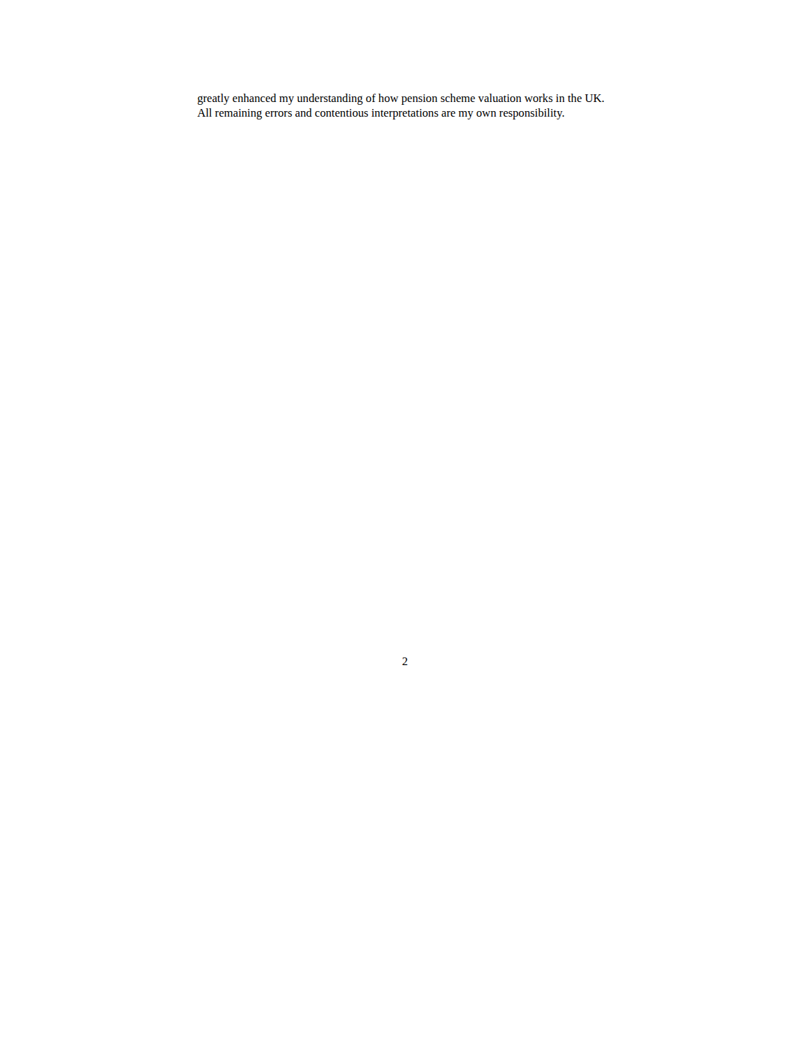greatly enhanced my understanding of how pension scheme valuation works in the UK. All remaining errors and contentious interpretations are my own responsibility.
2